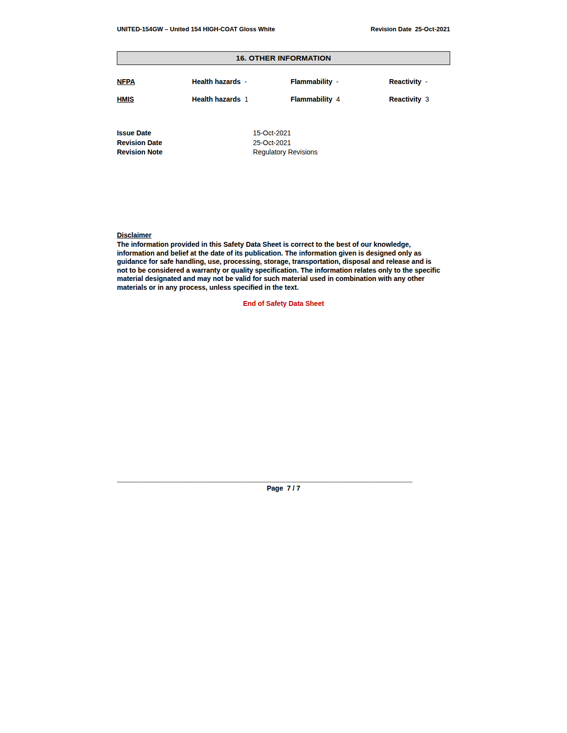UNITED-154GW – United 154 HIGH-COAT Gloss White
Revision Date 25-Oct-2021
______________________________________________________________________________________________________
16. OTHER INFORMATION
| NFPA | Health hazards - | Flammability - | Reactivity - |
| HMIS | Health hazards 1 | Flammability 4 | Reactivity 3 |
| Issue Date | 15-Oct-2021 |
| Revision Date | 25-Oct-2021 |
| Revision Note | Regulatory Revisions |
Disclaimer
The information provided in this Safety Data Sheet is correct to the best of our knowledge, information and belief at the date of its publication. The information given is designed only as guidance for safe handling, use, processing, storage, transportation, disposal and release and is not to be considered a warranty or quality specification. The information relates only to the specific material designated and may not be valid for such material used in combination with any other materials or in any process, unless specified in the text.
End of Safety Data Sheet
______________________________________________________________________________________________________
Page 7 / 7